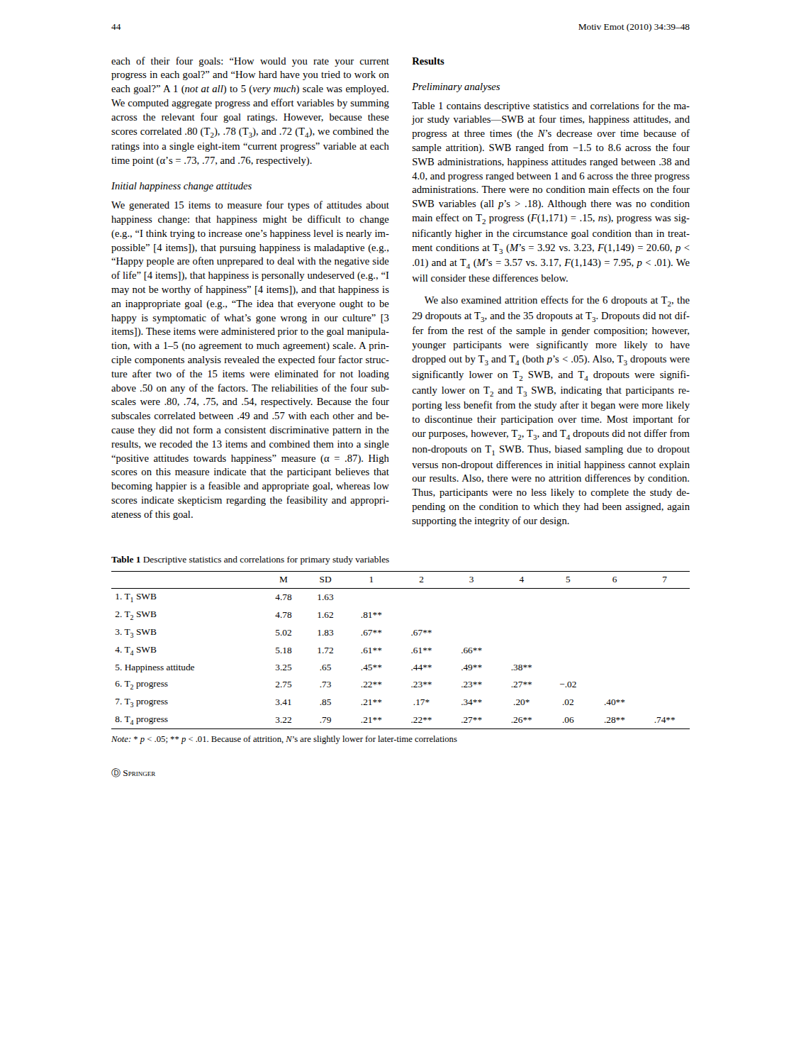44 Motiv Emot (2010) 34:39–48
each of their four goals: “How would you rate your current progress in each goal?” and “How hard have you tried to work on each goal?” A 1 (not at all) to 5 (very much) scale was employed. We computed aggregate progress and effort variables by summing across the relevant four goal ratings. However, because these scores correlated .80 (T2), .78 (T3), and .72 (T4), we combined the ratings into a single eight-item “current progress” variable at each time point (α’s = .73, .77, and .76, respectively).
Initial happiness change attitudes
We generated 15 items to measure four types of attitudes about happiness change: that happiness might be difficult to change (e.g., “I think trying to increase one’s happiness level is nearly impossible” [4 items]), that pursuing happiness is maladaptive (e.g., “Happy people are often unprepared to deal with the negative side of life” [4 items]), that happiness is personally undeserved (e.g., “I may not be worthy of happiness” [4 items]), and that happiness is an inappropriate goal (e.g., “The idea that everyone ought to be happy is symptomatic of what’s gone wrong in our culture” [3 items]). These items were administered prior to the goal manipulation, with a 1–5 (no agreement to much agreement) scale. A principle components analysis revealed the expected four factor structure after two of the 15 items were eliminated for not loading above .50 on any of the factors. The reliabilities of the four subscales were .80, .74, .75, and .54, respectively. Because the four subscales correlated between .49 and .57 with each other and because they did not form a consistent discriminative pattern in the results, we recoded the 13 items and combined them into a single “positive attitudes towards happiness” measure (α = .87). High scores on this measure indicate that the participant believes that becoming happier is a feasible and appropriate goal, whereas low scores indicate skepticism regarding the feasibility and appropriateness of this goal.
Results
Preliminary analyses
Table 1 contains descriptive statistics and correlations for the major study variables—SWB at four times, happiness attitudes, and progress at three times (the N’s decrease over time because of sample attrition). SWB ranged from −1.5 to 8.6 across the four SWB administrations, happiness attitudes ranged between .38 and 4.0, and progress ranged between 1 and 6 across the three progress administrations. There were no condition main effects on the four SWB variables (all p’s > .18). Although there was no condition main effect on T2 progress (F(1,171) = .15, ns), progress was significantly higher in the circumstance goal condition than in treatment conditions at T3 (M’s = 3.92 vs. 3.23, F(1,149) = 20.60, p < .01) and at T4 (M’s = 3.57 vs. 3.17, F(1,143) = 7.95, p < .01). We will consider these differences below.
We also examined attrition effects for the 6 dropouts at T2, the 29 dropouts at T3, and the 35 dropouts at T3. Dropouts did not differ from the rest of the sample in gender composition; however, younger participants were significantly more likely to have dropped out by T3 and T4 (both p’s < .05). Also, T3 dropouts were significantly lower on T2 SWB, and T4 dropouts were significantly lower on T2 and T3 SWB, indicating that participants reporting less benefit from the study after it began were more likely to discontinue their participation over time. Most important for our purposes, however, T2, T3, and T4 dropouts did not differ from non-dropouts on T1 SWB. Thus, biased sampling due to dropout versus non-dropout differences in initial happiness cannot explain our results. Also, there were no attrition differences by condition. Thus, participants were no less likely to complete the study depending on the condition to which they had been assigned, again supporting the integrity of our design.
Table 1 Descriptive statistics and correlations for primary study variables
| | M | SD | 1 | 2 | 3 | 4 | 5 | 6 | 7 |
| --- | --- | --- | --- | --- | --- | --- | --- | --- | --- |
| 1. T 1 SWB | 4.78 | 1.63 | | | | | | | |
| 2. T 2 SWB | 4.78 | 1.62 | .81** | | | | | | |
| 3. T 3 SWB | 5.02 | 1.83 | .67** | .67** | | | | | |
| 4. T 4 SWB | 5.18 | 1.72 | .61** | .61** | .66** | | | | |
| 5. Happiness attitude | 3.25 | .65 | .45** | .44** | .49** | .38** | | | |
| 6. T 2 progress | 2.75 | .73 | .22** | .23** | .23** | .27** | −.02 | | |
| 7. T 3 progress | 3.41 | .85 | .21** | .17* | .34** | .20* | .02 | .40** | |
| 8. T 4 progress | 3.22 | .79 | .21** | .22** | .27** | .26** | .06 | .28** | .74** |
Note: * p < .05; ** p < .01. Because of attrition, N’s are slightly lower for later-time correlations
Ⓓ Springer